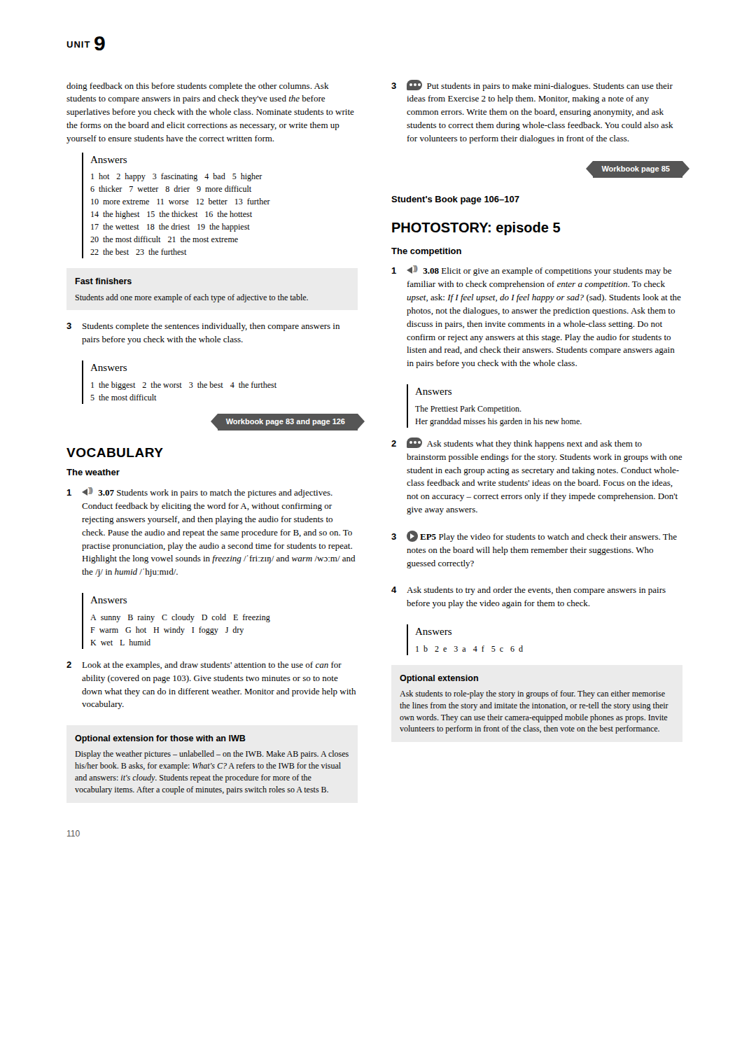UNIT 9
doing feedback on this before students complete the other columns. Ask students to compare answers in pairs and check they've used the before superlatives before you check with the whole class. Nominate students to write the forms on the board and elicit corrections as necessary, or write them up yourself to ensure students have the correct written form.
Answers
1 hot 2 happy 3 fascinating 4 bad 5 higher
6 thicker 7 wetter 8 drier 9 more difficult
10 more extreme 11 worse 12 better 13 further
14 the highest 15 the thickest 16 the hottest
17 the wettest 18 the driest 19 the happiest
20 the most difficult 21 the most extreme
22 the best 23 the furthest
Fast finishers
Students add one more example of each type of adjective to the table.
3
Students complete the sentences individually, then compare answers in pairs before you check with the whole class.
Answers
1 the biggest 2 the worst 3 the best 4 the furthest
5 the most difficult
Workbook page 83 and page 126
VOCABULARY
The weather
1
3.07 Students work in pairs to match the pictures and adjectives. Conduct feedback by eliciting the word for A, without confirming or rejecting answers yourself, and then playing the audio for students to check. Pause the audio and repeat the same procedure for B, and so on. To practise pronunciation, play the audio a second time for students to repeat. Highlight the long vowel sounds in freezing /ˈfriːzɪŋ/ and warm /wɔːm/ and the /j/ in humid /ˈhjuːmɪd/.
Answers
A sunny B rainy C cloudy D cold E freezing
F warm G hot H windy I foggy J dry
K wet L humid
2
Look at the examples, and draw students' attention to the use of can for ability (covered on page 103). Give students two minutes or so to note down what they can do in different weather. Monitor and provide help with vocabulary.
Optional extension for those with an IWB
Display the weather pictures – unlabelled – on the IWB. Make AB pairs. A closes his/her book. B asks, for example: What's C? A refers to the IWB for the visual and answers: it's cloudy. Students repeat the procedure for more of the vocabulary items. After a couple of minutes, pairs switch roles so A tests B.
3
Put students in pairs to make mini-dialogues. Students can use their ideas from Exercise 2 to help them. Monitor, making a note of any common errors. Write them on the board, ensuring anonymity, and ask students to correct them during whole-class feedback. You could also ask for volunteers to perform their dialogues in front of the class.
Workbook page 85
Student's Book page 106–107
PHOTOSTORY: episode 5
The competition
1
3.08 Elicit or give an example of competitions your students may be familiar with to check comprehension of enter a competition. To check upset, ask: If I feel upset, do I feel happy or sad? (sad). Students look at the photos, not the dialogues, to answer the prediction questions. Ask them to discuss in pairs, then invite comments in a whole-class setting. Do not confirm or reject any answers at this stage. Play the audio for students to listen and read, and check their answers. Students compare answers again in pairs before you check with the whole class.
Answers
The Prettiest Park Competition.
Her granddad misses his garden in his new home.
2
Ask students what they think happens next and ask them to brainstorm possible endings for the story. Students work in groups with one student in each group acting as secretary and taking notes. Conduct whole-class feedback and write students' ideas on the board. Focus on the ideas, not on accuracy – correct errors only if they impede comprehension. Don't give away answers.
3
EP5 Play the video for students to watch and check their answers. The notes on the board will help them remember their suggestions. Who guessed correctly?
4
Ask students to try and order the events, then compare answers in pairs before you play the video again for them to check.
Answers
1 b 2 e 3 a 4 f 5 c 6 d
Optional extension
Ask students to role-play the story in groups of four. They can either memorise the lines from the story and imitate the intonation, or re-tell the story using their own words. They can use their camera-equipped mobile phones as props. Invite volunteers to perform in front of the class, then vote on the best performance.
110